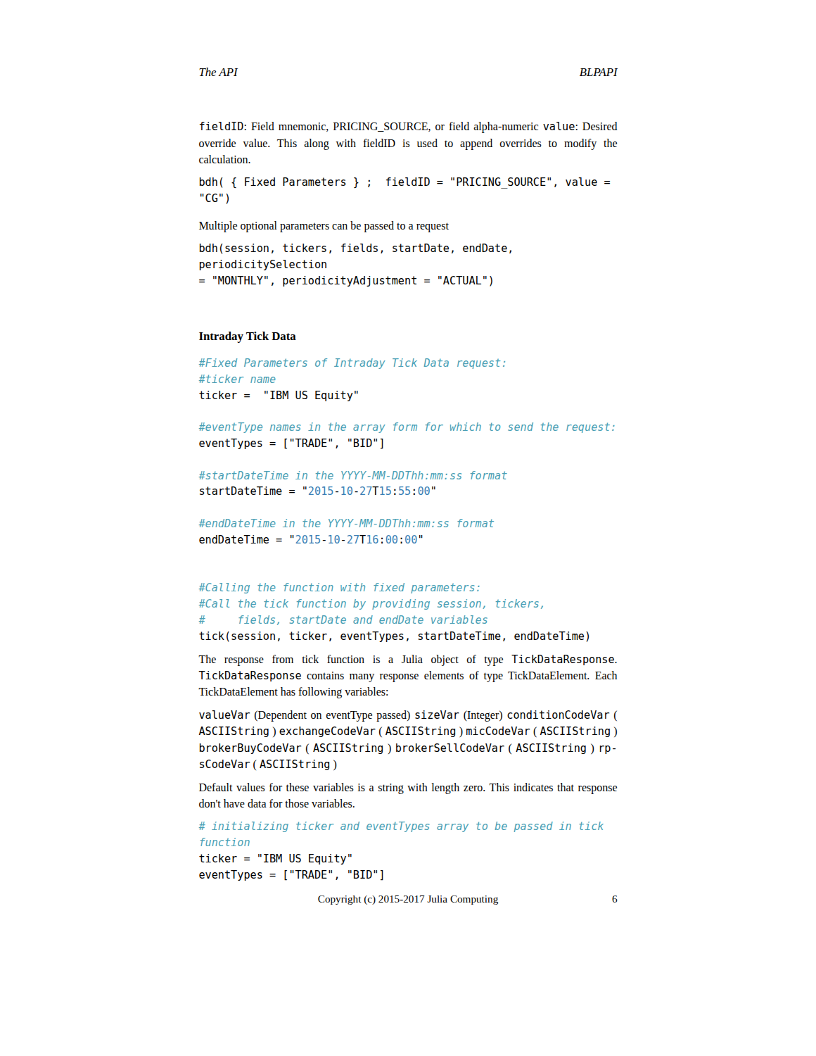The API BLPAPI
fieldID: Field mnemonic, PRICING_SOURCE, or field alpha-numeric value: Desired override value. This along with fieldID is used to append overrides to modify the calculation.
bdh( { Fixed Parameters } ;  fieldID = "PRICING_SOURCE", value =
"CG")
Multiple optional parameters can be passed to a request
bdh(session, tickers, fields, startDate, endDate, periodicitySelection
= "MONTHLY", periodicityAdjustment = "ACTUAL")
Intraday Tick Data
#Fixed Parameters of Intraday Tick Data request:
#ticker name
ticker =  "IBM US Equity"

#eventType names in the array form for which to send the request:
eventTypes = ["TRADE", "BID"]

#startDateTime in the YYYY-MM-DDThh:mm:ss format
startDateTime = "2015-10-27 T15:55:00"

#endDateTime in the YYYY-MM-DDThh:mm:ss format
endDateTime = "2015-10-27 T16:00:00"


#Calling the function with fixed parameters:
#Call the tick function by providing session, tickers,
#     fields, startDate and endDate variables
tick(session, ticker, eventTypes, startDateTime, endDateTime)
The response from tick function is a Julia object of type TickDataResponse. TickDataResponse contains many response elements of type TickDataElement. Each TickDataElement has following variables:
valueVar (Dependent on eventType passed) sizeVar (Integer) conditionCodeVar ( ASCIIString ) exchangeCodeVar ( ASCIIString ) micCodeVar ( ASCIIString ) brokerBuyCodeVar ( ASCIIString ) brokerSellCodeVar ( ASCIIString ) rpsCodeVar ( ASCIIString )
Default values for these variables is a string with length zero. This indicates that response don't have data for those variables.
# initializing ticker and eventTypes array to be passed in tick function
ticker = "IBM US Equity"
eventTypes = ["TRADE", "BID"]
Copyright (c) 2015-2017 Julia Computing 6